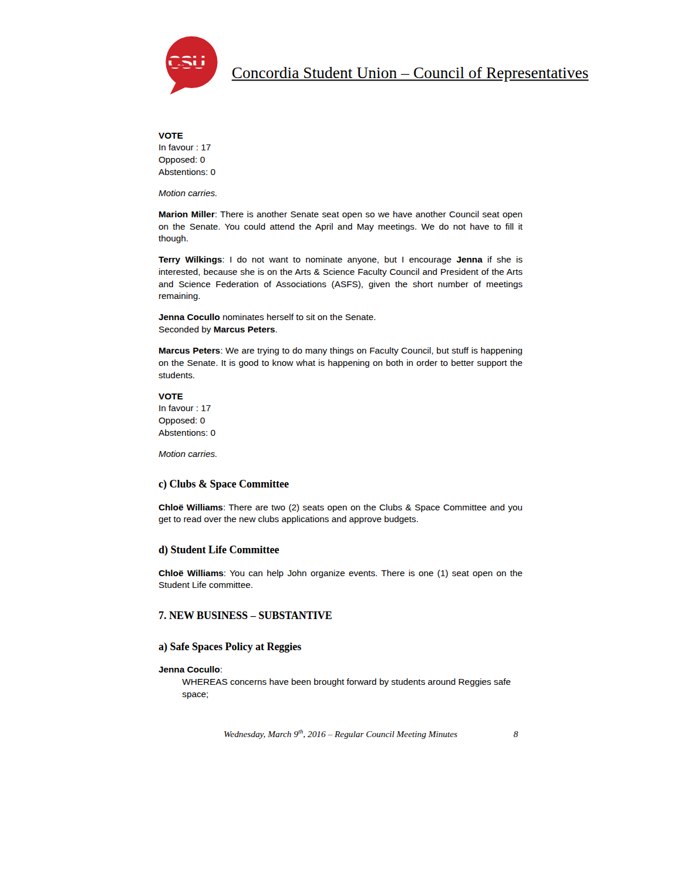CSU
Concordia Student Union – Council of Representatives
VOTE
In favour : 17
Opposed: 0
Abstentions: 0
Motion carries.
Marion Miller: There is another Senate seat open so we have another Council seat open on the Senate. You could attend the April and May meetings. We do not have to fill it though.
Terry Wilkings: I do not want to nominate anyone, but I encourage Jenna if she is interested, because she is on the Arts & Science Faculty Council and President of the Arts and Science Federation of Associations (ASFS), given the short number of meetings remaining.
Jenna Cocullo nominates herself to sit on the Senate.
Seconded by Marcus Peters.
Marcus Peters: We are trying to do many things on Faculty Council, but stuff is happening on the Senate. It is good to know what is happening on both in order to better support the students.
VOTE
In favour : 17
Opposed: 0
Abstentions: 0
Motion carries.
c) Clubs & Space Committee
Chloë Williams: There are two (2) seats open on the Clubs & Space Committee and you get to read over the new clubs applications and approve budgets.
d) Student Life Committee
Chloë Williams: You can help John organize events. There is one (1) seat open on the Student Life committee.
7. NEW BUSINESS – SUBSTANTIVE
a) Safe Spaces Policy at Reggies
Jenna Cocullo:
WHEREAS concerns have been brought forward by students around Reggies safe space;
Wednesday, March 9th, 2016 – Regular Council Meeting Minutes 8